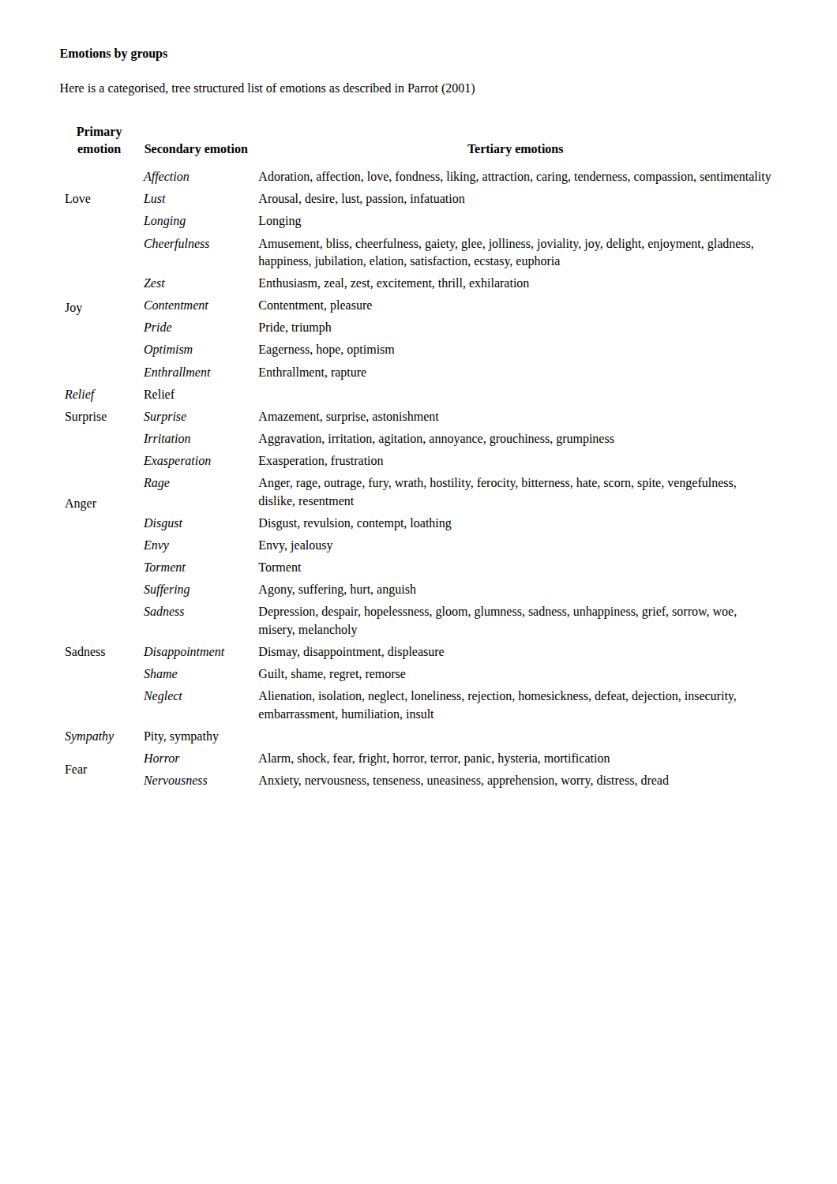Emotions by groups
Here is a categorised, tree structured list of emotions as described in Parrot (2001)
| Primary emotion | Secondary emotion | Tertiary emotions |
| --- | --- | --- |
| Love | Affection | Adoration, affection, love, fondness, liking, attraction, caring, tenderness, compassion, sentimentality |
| Lust | Arousal, desire, lust, passion, infatuation |
| Longing | Longing |
| Joy | Cheerfulness | Amusement, bliss, cheerfulness, gaiety, glee, jolliness, joviality, joy, delight, enjoyment, gladness, happiness, jubilation, elation, satisfaction, ecstasy, euphoria |
| Zest | Enthusiasm, zeal, zest, excitement, thrill, exhilaration |
| Contentment | Contentment, pleasure |
| Pride | Pride, triumph |
| Optimism | Eagerness, hope, optimism |
| Enthrallment | Enthrallment, rapture |
| Relief | Relief |
| Surprise | Surprise | Amazement, surprise, astonishment |
| Anger | Irritation | Aggravation, irritation, agitation, annoyance, grouchiness, grumpiness |
| Exasperation | Exasperation, frustration |
| Rage | Anger, rage, outrage, fury, wrath, hostility, ferocity, bitterness, hate, scorn, spite, vengefulness, dislike, resentment |
| Disgust | Disgust, revulsion, contempt, loathing |
| Envy | Envy, jealousy |
| Torment | Torment |
| Sadness | Suffering | Agony, suffering, hurt, anguish |
| Sadness | Depression, despair, hopelessness, gloom, glumness, sadness, unhappiness, grief, sorrow, woe, misery, melancholy |
| Disappointment | Dismay, disappointment, displeasure |
| Shame | Guilt, shame, regret, remorse |
| Neglect | Alienation, isolation, neglect, loneliness, rejection, homesickness, defeat, dejection, insecurity, embarrassment, humiliation, insult |
| Sympathy | Pity, sympathy |
| Fear | Horror | Alarm, shock, fear, fright, horror, terror, panic, hysteria, mortification |
| Nervousness | Anxiety, nervousness, tenseness, uneasiness, apprehension, worry, distress, dread |